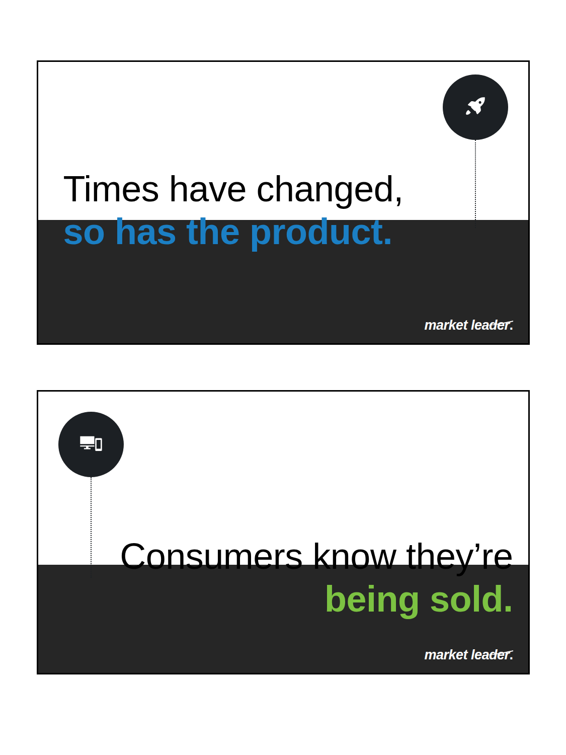Times have changed,
so has the product.
market leader.
Consumers know they’re
being sold.
market leader.